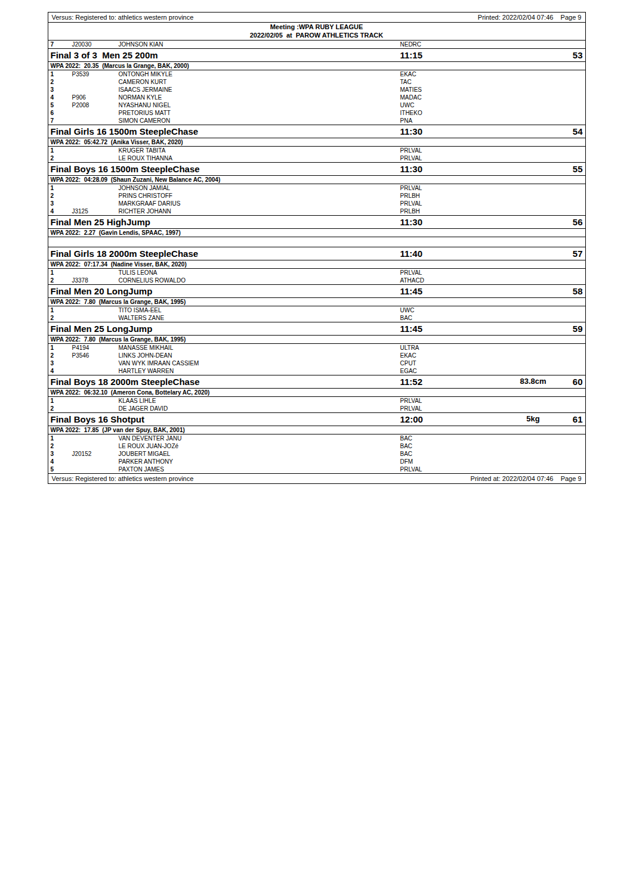Versus: Registered to: athletics western province Printed: 2022/02/04 07:46 Page 9
Meeting :WPA RUBY LEAGUE
2022/02/05 at PAROW ATHLETICS TRACK
| 7 | J20030 | JOHNSON KIAN | NEDRC | | |
| Final 3 of 3 Men 25 200m | 11:15 | | 53 |
| WPA 2022: 20.35 (Marcus la Grange, BAK, 2000) |
| 1 | P3539 | ONTONGH MIKYLE | EKAC | | |
| 2 | | CAMERON KURT | TAC | | |
| 3 | | ISAACS JERMAINE | MATIES | | |
| 4 | P906 | NORMAN KYLE | MADAC | | |
| 5 | P2008 | NYASHANU NIGEL | UWC | | |
| 6 | | PRETORIUS MATT | ITHEKO | | |
| 7 | | SIMON CAMERON | PNA | | |
| Final Girls 16 1500m SteepleChase | 11:30 | | 54 |
| WPA 2022: 05:42.72 (Anika Visser, BAK, 2020) |
| 1 | | KRUGER TABITA | PRLVAL | | |
| 2 | | LE ROUX TIHANNA | PRLVAL | | |
| Final Boys 16 1500m SteepleChase | 11:30 | | 55 |
| WPA 2022: 04:28.09 (Shaun Zuzani, New Balance AC, 2004) |
| 1 | | JOHNSON JAMIAL | PRLVAL | | |
| 2 | | PRINS CHRISTOFF | PRLBH | | |
| 3 | | MARKGRAAF DARIUS | PRLVAL | | |
| 4 | J3125 | RICHTER JOHANN | PRLBH | | |
| Final Men 25 HighJump | 11:30 | | 56 |
| WPA 2022: 2.27 (Gavin Lendis, SPAAC, 1997) |
| Final Girls 18 2000m SteepleChase | 11:40 | | 57 |
| WPA 2022: 07:17.34 (Nadine Visser, BAK, 2020) |
| 1 | | TULIS LEONA | PRLVAL | | |
| 2 | J3378 | CORNELIUS ROWALDO | ATHACD | | |
| Final Men 20 LongJump | 11:45 | | 58 |
| WPA 2022: 7.80 (Marcus la Grange, BAK, 1995) |
| 1 | | TITO ISMA-EEL | UWC | | |
| 2 | | WALTERS ZANE | BAC | | |
| Final Men 25 LongJump | 11:45 | | 59 |
| WPA 2022: 7.80 (Marcus la Grange, BAK, 1995) |
| 1 | P4194 | MANASSE MIKHAIL | ULTRA | | |
| 2 | P3546 | LINKS JOHN-DEAN | EKAC | | |
| 3 | | VAN WYK IMRAAN CASSIEM | CPUT | | |
| 4 | | HARTLEY WARREN | EGAC | | |
| Final Boys 18 2000m SteepleChase | 11:52 | 83.8cm | 60 |
| WPA 2022: 06:32.10 (Ameron Cona, Bottelary AC, 2020) |
| 1 | | KLAAS LIHLE | PRLVAL | | |
| 2 | | DE JAGER DAVID | PRLVAL | | |
| Final Boys 16 Shotput | 12:00 | 5kg | 61 |
| WPA 2022: 17.85 (JP van der Spuy, BAK, 2001) |
| 1 | | VAN DEVENTER JANU | BAC | | |
| 2 | | LE ROUX JUAN-JOZé | BAC | | |
| 3 | J20152 | JOUBERT MIGAEL | BAC | | |
| 4 | | PARKER ANTHONY | DFM | | |
| 5 | | PAXTON JAMES | PRLVAL | | |
Versus: Registered to: athletics western province Printed at: 2022/02/04 07:46 Page 9